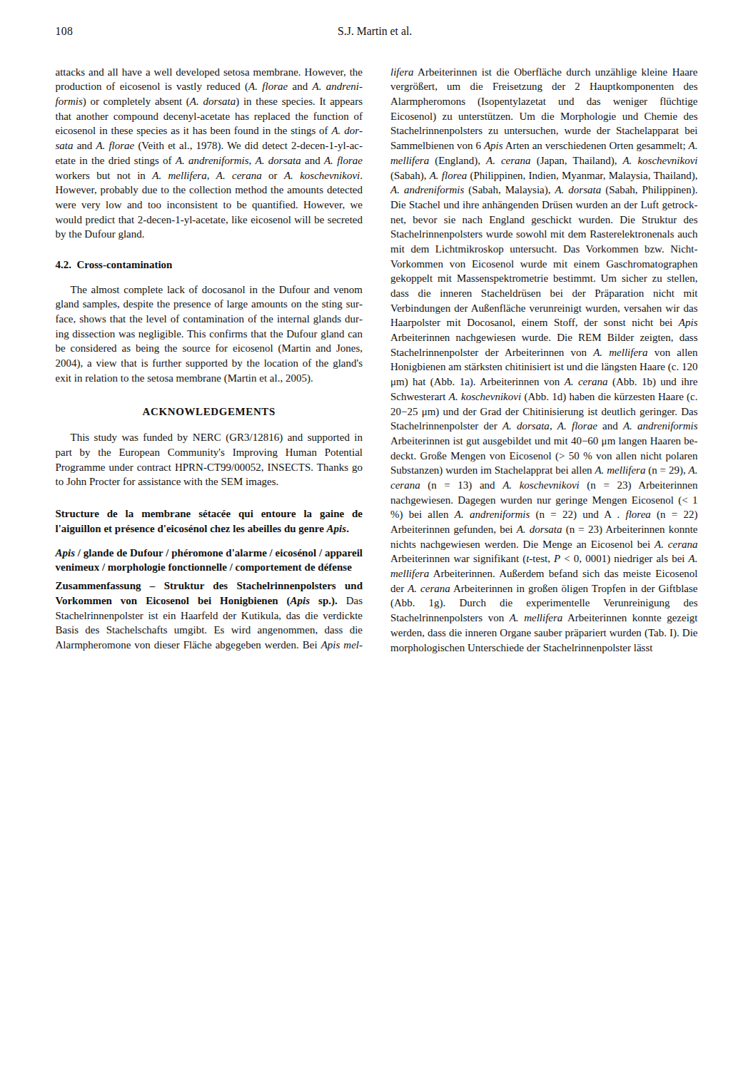108
S.J. Martin et al.
attacks and all have a well developed setosa membrane. However, the production of eicosenol is vastly reduced (A. florae and A. andreniformis) or completely absent (A. dorsata) in these species. It appears that another compound decenyl-acetate has replaced the function of eicosenol in these species as it has been found in the stings of A. dorsata and A. florae (Veith et al., 1978). We did detect 2-decen-1-yl-acetate in the dried stings of A. andreniformis, A. dorsata and A. florae workers but not in A. mellifera, A. cerana or A. koschevnikovi. However, probably due to the collection method the amounts detected were very low and too inconsistent to be quantified. However, we would predict that 2-decen-1-yl-acetate, like eicosenol will be secreted by the Dufour gland.
4.2. Cross-contamination
The almost complete lack of docosanol in the Dufour and venom gland samples, despite the presence of large amounts on the sting surface, shows that the level of contamination of the internal glands during dissection was negligible. This confirms that the Dufour gland can be considered as being the source for eicosenol (Martin and Jones, 2004), a view that is further supported by the location of the gland's exit in relation to the setosa membrane (Martin et al., 2005).
ACKNOWLEDGEMENTS
This study was funded by NERC (GR3/12816) and supported in part by the European Community's Improving Human Potential Programme under contract HPRN-CT99/00052, INSECTS. Thanks go to John Procter for assistance with the SEM images.
Structure de la membrane sétacée qui entoure la gaine de l'aiguillon et présence d'eicosénol chez les abeilles du genre Apis.
Apis / glande de Dufour / phéromone d'alarme / eicosénol / appareil venimeux / morphologie fonctionnelle / comportement de défense
Zusammenfassung – Struktur des Stachelrinnenpolsters und Vorkommen von Eicosenol bei Honigbienen (Apis sp.). Das Stachelrinnenpolster ist ein Haarfeld der Kutikula, das die verdickte Basis des Stachelschafts umgibt. Es wird angenommen, dass die Alarmpheromone von dieser Fläche abgegeben werden. Bei Apis mellifera Arbeiterinnen ist die Oberfläche durch unzählige kleine Haare vergrößert, um die Freisetzung der 2 Hauptkomponenten des Alarmpheromons (Isopentylazetat und das weniger flüchtige Eicosenol) zu unterstützen. Um die Morphologie und Chemie des Stachelrinnenpolsters zu untersuchen, wurde der Stachelapparat bei Sammelbienen von 6 Apis Arten an verschiedenen Orten gesammelt; A. mellifera (England), A. cerana (Japan, Thailand), A. koschevnikovi (Sabah), A. florea (Philippinen, Indien, Myanmar, Malaysia, Thailand), A. andreniformis (Sabah, Malaysia), A. dorsata (Sabah, Philippinen). Die Stachel und ihre anhängenden Drüsen wurden an der Luft getrocknet, bevor sie nach England geschickt wurden. Die Struktur des Stachelrinnenpolsters wurde sowohl mit dem Rasterelektronenals auch mit dem Lichtmikroskop untersucht. Das Vorkommen bzw. Nicht-Vorkommen von Eicosenol wurde mit einem Gaschromatographen gekoppelt mit Massenspektrometrie bestimmt. Um sicher zu stellen, dass die inneren Stacheldrüsen bei der Präparation nicht mit Verbindungen der Außenfläche verunreinigt wurden, versahen wir das Haarpolster mit Docosanol, einem Stoff, der sonst nicht bei Apis Arbeiterinnen nachgewiesen wurde. Die REM Bilder zeigten, dass Stachelrinnenpolster der Arbeiterinnen von A. mellifera von allen Honigbienen am stärksten chitinisiert ist und die längsten Haare (c. 120 μm) hat (Abb. 1a). Arbeiterinnen von A. cerana (Abb. 1b) und ihre Schwesterart A. koschevnikovi (Abb. 1d) haben die kürzesten Haare (c. 20−25 μm) und der Grad der Chitinisierung ist deutlich geringer. Das Stachelrinnenpolster der A. dorsata, A. florae and A. andreniformis Arbeiterinnen ist gut ausgebildet und mit 40−60 μm langen Haaren bedeckt. Große Mengen von Eicosenol (> 50 % von allen nicht polaren Substanzen) wurden im Stachelapprat bei allen A. mellifera (n = 29), A. cerana (n = 13) and A. koschevnikovi (n = 23) Arbeiterinnen nachgewiesen. Dagegen wurden nur geringe Mengen Eicosenol (< 1 %) bei allen A. andreniformis (n = 22) und A . florea (n = 22) Arbeiterinnen gefunden, bei A. dorsata (n = 23) Arbeiterinnen konnte nichts nachgewiesen werden. Die Menge an Eicosenol bei A. cerana Arbeiterinnen war signifikant (t-test, P < 0, 0001) niedriger als bei A. mellifera Arbeiterinnen. Außerdem befand sich das meiste Eicosenol der A. cerana Arbeiterinnen in großen öligen Tropfen in der Giftblase (Abb. 1g). Durch die experimentelle Verunreinigung des Stachelrinnenpolsters von A. mellifera Arbeiterinnen konnte gezeigt werden, dass die inneren Organe sauber präpariert wurden (Tab. I). Die morphologischen Unterschiede der Stachelrinnenpolster lässt